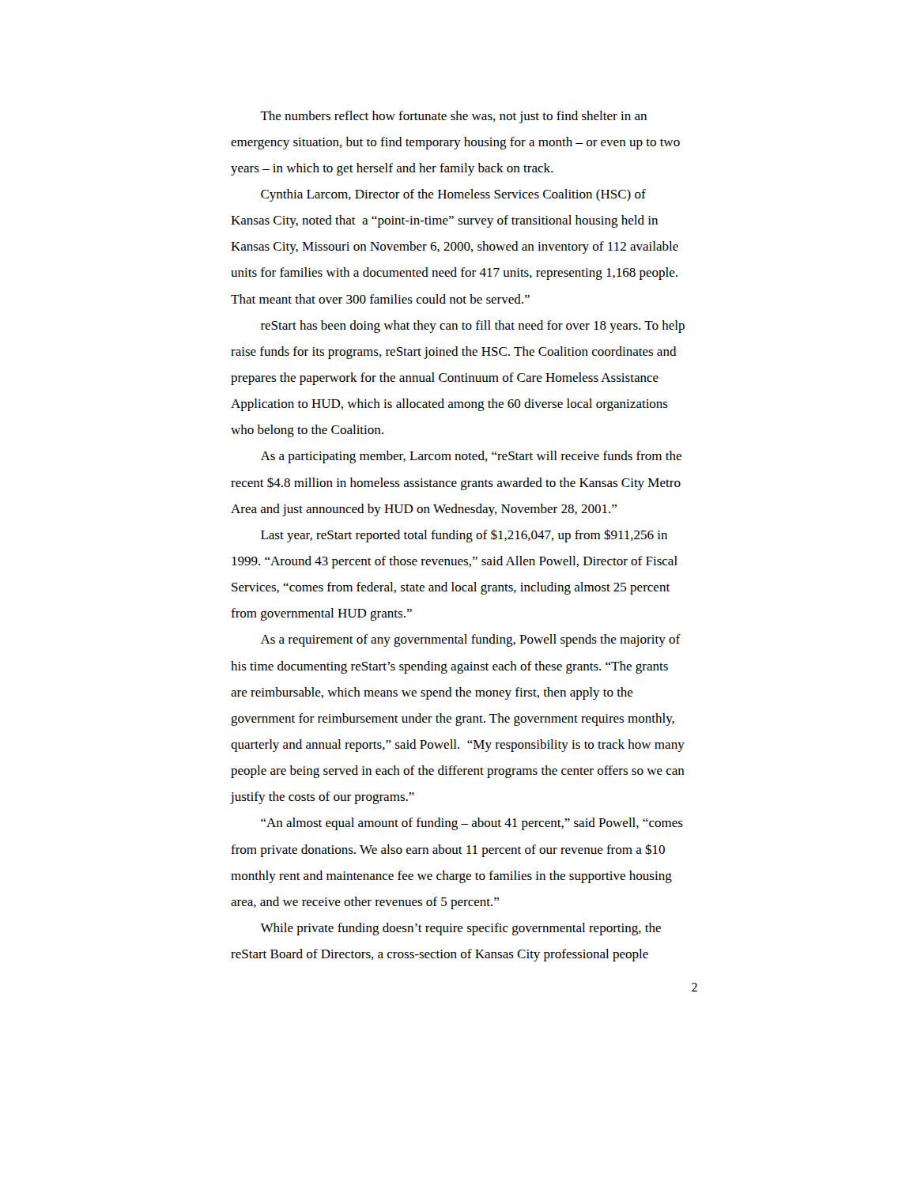The numbers reflect how fortunate she was, not just to find shelter in an emergency situation, but to find temporary housing for a month – or even up to two years – in which to get herself and her family back on track.
Cynthia Larcom, Director of the Homeless Services Coalition (HSC) of Kansas City, noted that a “point-in-time” survey of transitional housing held in Kansas City, Missouri on November 6, 2000, showed an inventory of 112 available units for families with a documented need for 417 units, representing 1,168 people. That meant that over 300 families could not be served.”
reStart has been doing what they can to fill that need for over 18 years. To help raise funds for its programs, reStart joined the HSC. The Coalition coordinates and prepares the paperwork for the annual Continuum of Care Homeless Assistance Application to HUD, which is allocated among the 60 diverse local organizations who belong to the Coalition.
As a participating member, Larcom noted, “reStart will receive funds from the recent $4.8 million in homeless assistance grants awarded to the Kansas City Metro Area and just announced by HUD on Wednesday, November 28, 2001.”
Last year, reStart reported total funding of $1,216,047, up from $911,256 in 1999. “Around 43 percent of those revenues,” said Allen Powell, Director of Fiscal Services, “comes from federal, state and local grants, including almost 25 percent from governmental HUD grants.”
As a requirement of any governmental funding, Powell spends the majority of his time documenting reStart’s spending against each of these grants. “The grants are reimbursable, which means we spend the money first, then apply to the government for reimbursement under the grant. The government requires monthly, quarterly and annual reports,” said Powell. “My responsibility is to track how many people are being served in each of the different programs the center offers so we can justify the costs of our programs.”
“An almost equal amount of funding – about 41 percent,” said Powell, “comes from private donations. We also earn about 11 percent of our revenue from a $10 monthly rent and maintenance fee we charge to families in the supportive housing area, and we receive other revenues of 5 percent.”
While private funding doesn’t require specific governmental reporting, the reStart Board of Directors, a cross-section of Kansas City professional people
2